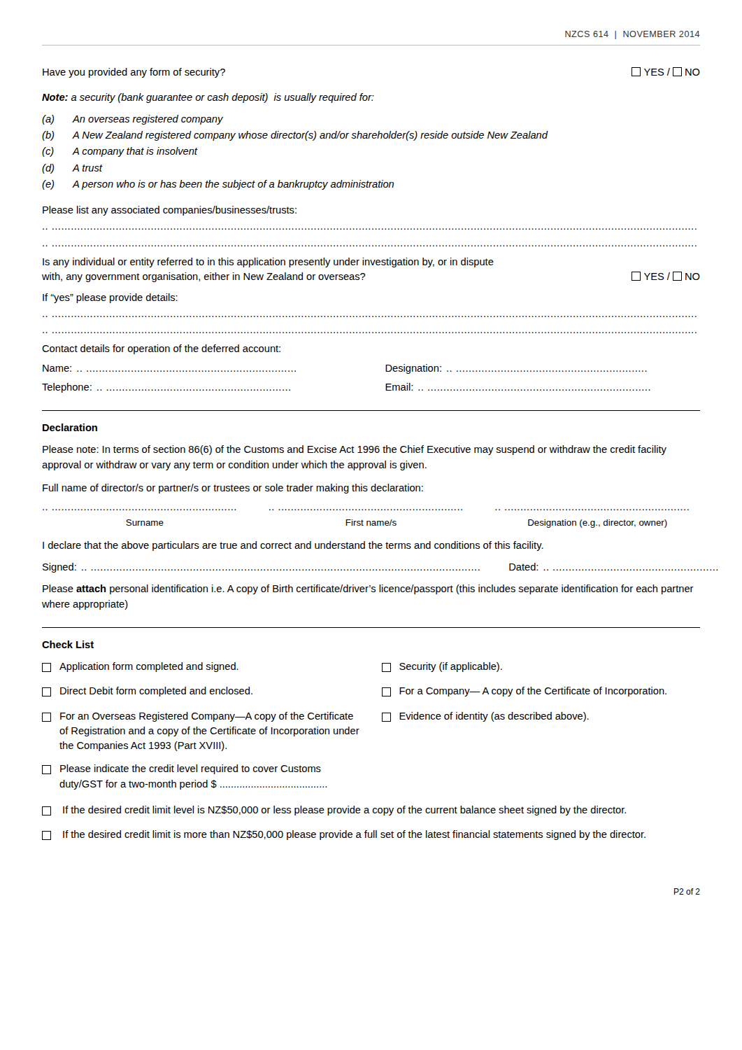NZCS 614 | NOVEMBER 2014
Have you provided any form of security?
YES / NO
Note: a security (bank guarantee or cash deposit) is usually required for:
| (a) | An overseas registered company |
| (b) | A New Zealand registered company whose director(s) and/or shareholder(s) reside outside New Zealand |
| (c) | A company that is insolvent |
| (d) | A trust |
| (e) | A person who is or has been the subject of a bankruptcy administration |
Please list any associated companies/businesses/trusts:
.. ..........................................................................................................................................................................................................
.. ..........................................................................................................................................................................................................
Is any individual or entity referred to in this application presently under investigation by, or in dispute
with, any government organisation, either in New Zealand or overseas?
YES / NO
If “yes” please provide details:
.. ..........................................................................................................................................................................................................
.. ..........................................................................................................................................................................................................
Contact details for operation of the deferred account:
Name:.. ..................................................................
Designation:.. ............................................................
Telephone:.. ..........................................................
Email:.. ......................................................................
Declaration
Please note: In terms of section 86(6) of the Customs and Excise Act 1996 the Chief Executive may suspend or withdraw the credit facility approval or withdraw or vary any term or condition under which the approval is given.
Full name of director/s or partner/s or trustees or sole trader making this declaration:
.. ..........................................................
Surname
.. ..........................................................
First name/s
.. ..........................................................
Designation (e.g., director, owner)
I declare that the above particulars are true and correct and understand the terms and conditions of this facility.
Signed:.. ..........................................................................................................................
Dated:.. ....................................................
Please attach personal identification i.e. A copy of Birth certificate/driver’s licence/passport (this includes separate identification for each partner where appropriate)
Check List
Application form completed and signed.
Direct Debit form completed and enclosed.
For an Overseas Registered Company—A copy of the Certificate of Registration and a copy of the Certificate of Incorporation under the Companies Act 1993 (Part XVIII).
Please indicate the credit level required to cover Customs duty/GST for a two-month period $ ......................................
Security (if applicable).
For a Company— A copy of the Certificate of Incorporation.
Evidence of identity (as described above).
If the desired credit limit level is NZ$50,000 or less please provide a copy of the current balance sheet signed by the director.
If the desired credit limit is more than NZ$50,000 please provide a full set of the latest financial statements signed by the director.
P2 of 2